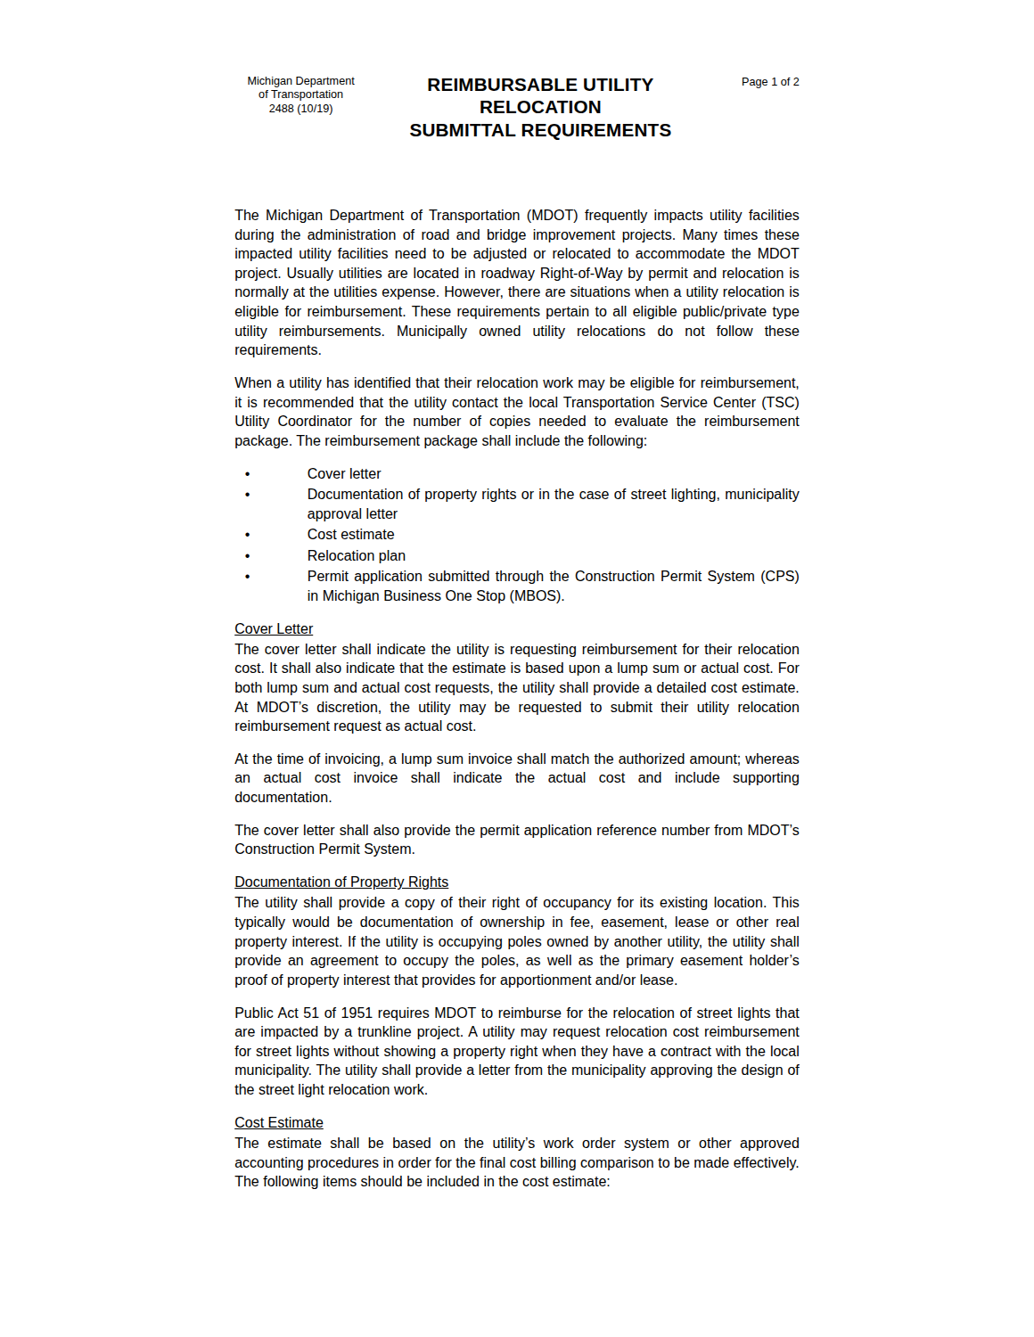Michigan Department
of Transportation
2488 (10/19)
REIMBURSABLE UTILITY RELOCATION
SUBMITTAL REQUIREMENTS
Page 1 of 2
The Michigan Department of Transportation (MDOT) frequently impacts utility facilities during the administration of road and bridge improvement projects. Many times these impacted utility facilities need to be adjusted or relocated to accommodate the MDOT project. Usually utilities are located in roadway Right-of-Way by permit and relocation is normally at the utilities expense. However, there are situations when a utility relocation is eligible for reimbursement. These requirements pertain to all eligible public/private type utility reimbursements. Municipally owned utility relocations do not follow these requirements.
When a utility has identified that their relocation work may be eligible for reimbursement, it is recommended that the utility contact the local Transportation Service Center (TSC) Utility Coordinator for the number of copies needed to evaluate the reimbursement package. The reimbursement package shall include the following:
Cover letter
Documentation of property rights or in the case of street lighting, municipality approval letter
Cost estimate
Relocation plan
Permit application submitted through the Construction Permit System (CPS) in Michigan Business One Stop (MBOS).
Cover Letter
The cover letter shall indicate the utility is requesting reimbursement for their relocation cost. It shall also indicate that the estimate is based upon a lump sum or actual cost. For both lump sum and actual cost requests, the utility shall provide a detailed cost estimate. At MDOT’s discretion, the utility may be requested to submit their utility relocation reimbursement request as actual cost.
At the time of invoicing, a lump sum invoice shall match the authorized amount; whereas an actual cost invoice shall indicate the actual cost and include supporting documentation.
The cover letter shall also provide the permit application reference number from MDOT’s Construction Permit System.
Documentation of Property Rights
The utility shall provide a copy of their right of occupancy for its existing location. This typically would be documentation of ownership in fee, easement, lease or other real property interest. If the utility is occupying poles owned by another utility, the utility shall provide an agreement to occupy the poles, as well as the primary easement holder’s proof of property interest that provides for apportionment and/or lease.
Public Act 51 of 1951 requires MDOT to reimburse for the relocation of street lights that are impacted by a trunkline project. A utility may request relocation cost reimbursement for street lights without showing a property right when they have a contract with the local municipality. The utility shall provide a letter from the municipality approving the design of the street light relocation work.
Cost Estimate
The estimate shall be based on the utility’s work order system or other approved accounting procedures in order for the final cost billing comparison to be made effectively. The following items should be included in the cost estimate: